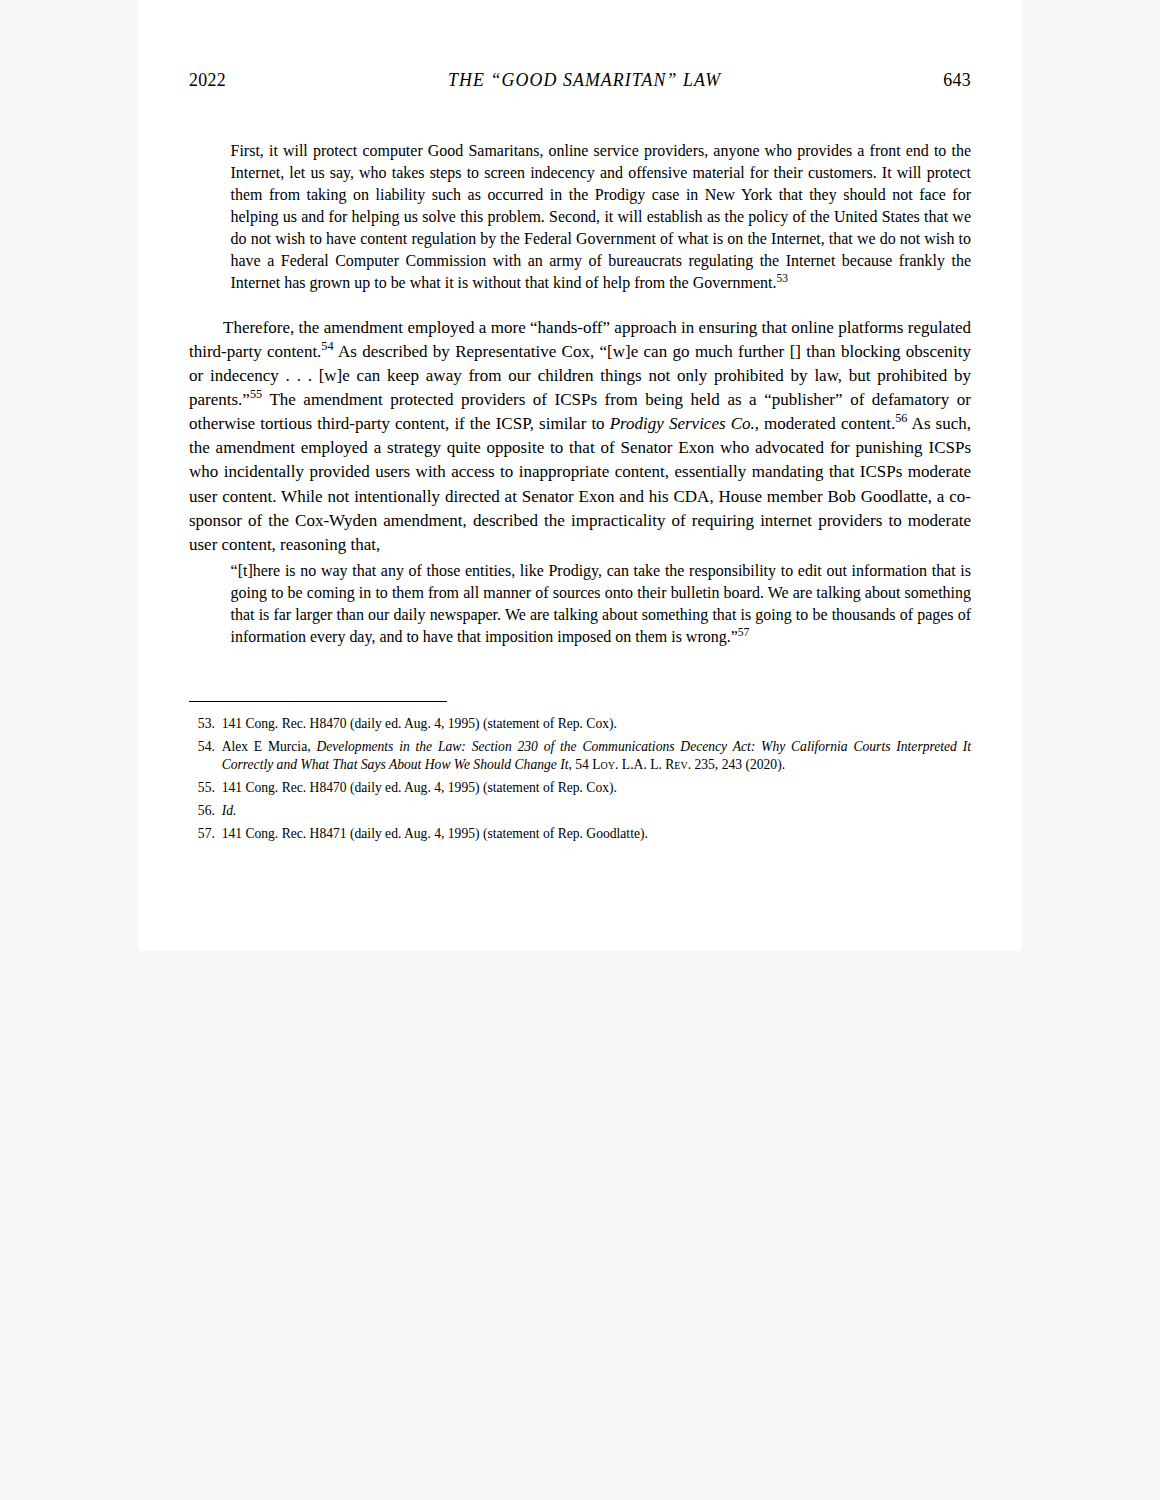2022 THE “GOOD SAMARITAN” LAW 643
First, it will protect computer Good Samaritans, online service providers, anyone who provides a front end to the Internet, let us say, who takes steps to screen indecency and offensive material for their customers. It will protect them from taking on liability such as occurred in the Prodigy case in New York that they should not face for helping us and for helping us solve this problem. Second, it will establish as the policy of the United States that we do not wish to have content regulation by the Federal Government of what is on the Internet, that we do not wish to have a Federal Computer Commission with an army of bureaucrats regulating the Internet because frankly the Internet has grown up to be what it is without that kind of help from the Government.53
Therefore, the amendment employed a more “hands-off” approach in ensuring that online platforms regulated third-party content.54 As described by Representative Cox, “[w]e can go much further [] than blocking obscenity or indecency . . . [w]e can keep away from our children things not only prohibited by law, but prohibited by parents.”55 The amendment protected providers of ICSPs from being held as a “publisher” of defamatory or otherwise tortious third-party content, if the ICSP, similar to Prodigy Services Co., moderated content.56 As such, the amendment employed a strategy quite opposite to that of Senator Exon who advocated for punishing ICSPs who incidentally provided users with access to inappropriate content, essentially mandating that ICSPs moderate user content. While not intentionally directed at Senator Exon and his CDA, House member Bob Goodlatte, a co-sponsor of the Cox-Wyden amendment, described the impracticality of requiring internet providers to moderate user content, reasoning that,
“[t]here is no way that any of those entities, like Prodigy, can take the responsibility to edit out information that is going to be coming in to them from all manner of sources onto their bulletin board. We are talking about something that is far larger than our daily newspaper. We are talking about something that is going to be thousands of pages of information every day, and to have that imposition imposed on them is wrong.”57
141 Cong. Rec. H8470 (daily ed. Aug. 4, 1995) (statement of Rep. Cox).
Alex E Murcia, Developments in the Law: Section 230 of the Communications Decency Act: Why California Courts Interpreted It Correctly and What That Says About How We Should Change It, 54 Loy. L.A. L. Rev. 235, 243 (2020).
141 Cong. Rec. H8470 (daily ed. Aug. 4, 1995) (statement of Rep. Cox).
Id.
141 Cong. Rec. H8471 (daily ed. Aug. 4, 1995) (statement of Rep. Goodlatte).